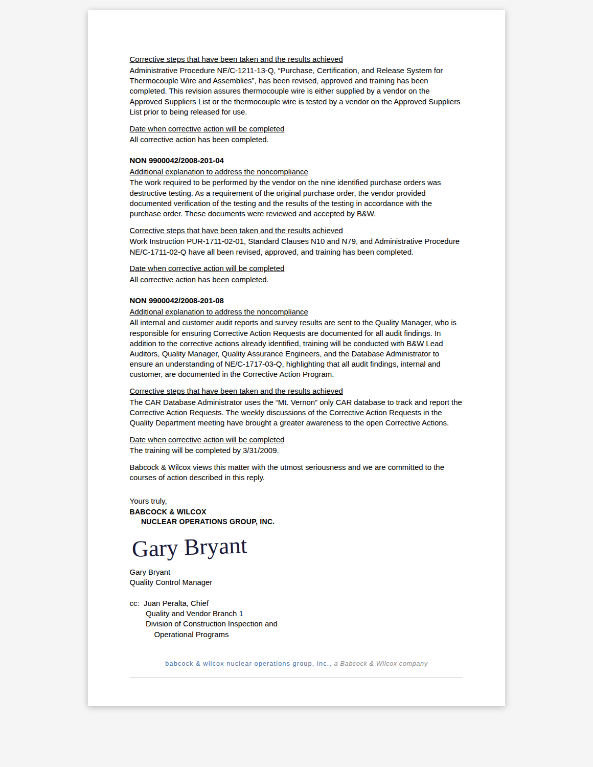Corrective steps that have been taken and the results achieved
Administrative Procedure NE/C-1211-13-Q, “Purchase, Certification, and Release System for Thermocouple Wire and Assemblies”, has been revised, approved and training has been completed. This revision assures thermocouple wire is either supplied by a vendor on the Approved Suppliers List or the thermocouple wire is tested by a vendor on the Approved Suppliers List prior to being released for use.
Date when corrective action will be completed
All corrective action has been completed.
NON 9900042/2008-201-04
Additional explanation to address the noncompliance
The work required to be performed by the vendor on the nine identified purchase orders was destructive testing. As a requirement of the original purchase order, the vendor provided documented verification of the testing and the results of the testing in accordance with the purchase order. These documents were reviewed and accepted by B&W.
Corrective steps that have been taken and the results achieved
Work Instruction PUR-1711-02-01, Standard Clauses N10 and N79, and Administrative Procedure NE/C-1711-02-Q have all been revised, approved, and training has been completed.
Date when corrective action will be completed
All corrective action has been completed.
NON 9900042/2008-201-08
Additional explanation to address the noncompliance
All internal and customer audit reports and survey results are sent to the Quality Manager, who is responsible for ensuring Corrective Action Requests are documented for all audit findings. In addition to the corrective actions already identified, training will be conducted with B&W Lead Auditors, Quality Manager, Quality Assurance Engineers, and the Database Administrator to ensure an understanding of NE/C-1717-03-Q, highlighting that all audit findings, internal and customer, are documented in the Corrective Action Program.
Corrective steps that have been taken and the results achieved
The CAR Database Administrator uses the “Mt. Vernon” only CAR database to track and report the Corrective Action Requests. The weekly discussions of the Corrective Action Requests in the Quality Department meeting have brought a greater awareness to the open Corrective Actions.
Date when corrective action will be completed
The training will be completed by 3/31/2009.
Babcock & Wilcox views this matter with the utmost seriousness and we are committed to the courses of action described in this reply.
Yours truly,
BABCOCK & WILCOX
NUCLEAR OPERATIONS GROUP, INC.
Gary Bryant
Gary Bryant
Quality Control Manager
cc: Juan Peralta, Chief
Quality and Vendor Branch 1
Division of Construction Inspection and
Operational Programs
babcock & wilcox nuclear operations group, inc., a Babcock & Wilcox company